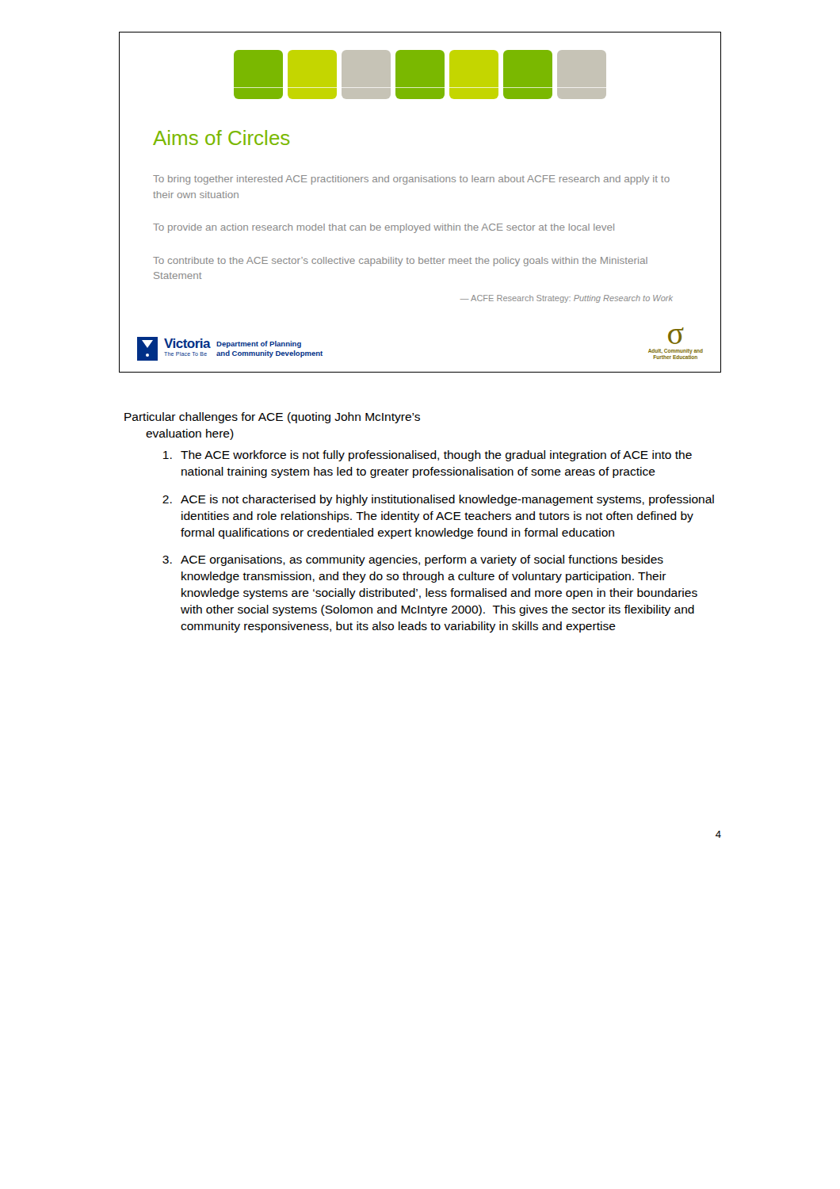Aims of Circles
To bring together interested ACE practitioners and organisations to learn about ACFE research and apply it to their own situation
To provide an action research model that can be employed within the ACE sector at the local level
To contribute to the ACE sector’s collective capability to better meet the policy goals within the Ministerial Statement
— ACFE Research Strategy: Putting Research to Work
Victoria
The Place To Be
Department of Planning
and Community Development
σ
Adult, Community and
Further Education
Particular challenges for ACE (quoting John McIntyre’sevaluation here)
The ACE workforce is not fully professionalised, though the gradual integration of ACE into the national training system has led to greater professionalisation of some areas of practice
ACE is not characterised by highly institutionalised knowledge-management systems, professional identities and role relationships. The identity of ACE teachers and tutors is not often defined by formal qualifications or credentialed expert knowledge found in formal education
ACE organisations, as community agencies, perform a variety of social functions besides knowledge transmission, and they do so through a culture of voluntary participation. Their knowledge systems are ‘socially distributed’, less formalised and more open in their boundaries with other social systems (Solomon and McIntyre 2000). This gives the sector its flexibility and community responsiveness, but its also leads to variability in skills and expertise
4